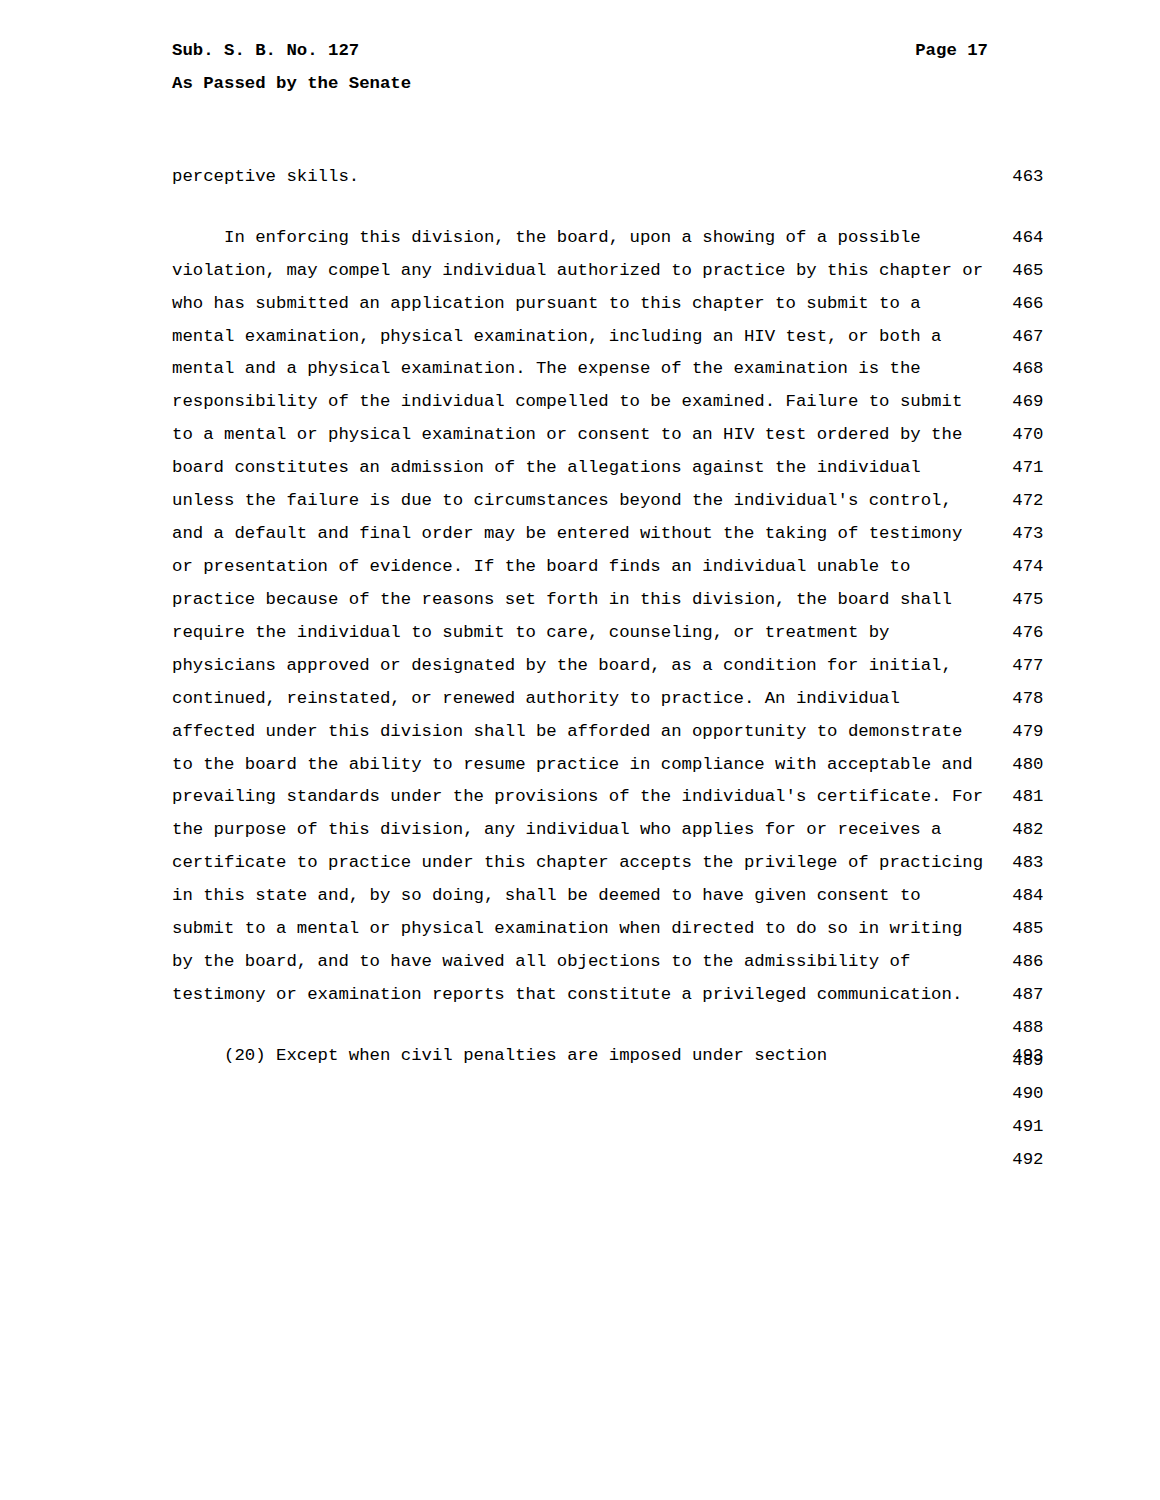Sub. S. B. No. 127 As Passed by the Senate
Page 17
463 perceptive skills.
464 465 466 467 468 469 470 471 472 473 474 475 476 477 478 479 480 481 482 483 484 485 486 487 488 489 490 491 492 In enforcing this division, the board, upon a showing of a possible violation, may compel any individual authorized to practice by this chapter or who has submitted an application pursuant to this chapter to submit to a mental examination, physical examination, including an HIV test, or both a mental and a physical examination. The expense of the examination is the responsibility of the individual compelled to be examined. Failure to submit to a mental or physical examination or consent to an HIV test ordered by the board constitutes an admission of the allegations against the individual unless the failure is due to circumstances beyond the individual's control, and a default and final order may be entered without the taking of testimony or presentation of evidence. If the board finds an individual unable to practice because of the reasons set forth in this division, the board shall require the individual to submit to care, counseling, or treatment by physicians approved or designated by the board, as a condition for initial, continued, reinstated, or renewed authority to practice. An individual affected under this division shall be afforded an opportunity to demonstrate to the board the ability to resume practice in compliance with acceptable and prevailing standards under the provisions of the individual's certificate. For the purpose of this division, any individual who applies for or receives a certificate to practice under this chapter accepts the privilege of practicing in this state and, by so doing, shall be deemed to have given consent to submit to a mental or physical examination when directed to do so in writing by the board, and to have waived all objections to the admissibility of testimony or examination reports that constitute a privileged communication.
493 (20) Except when civil penalties are imposed under section